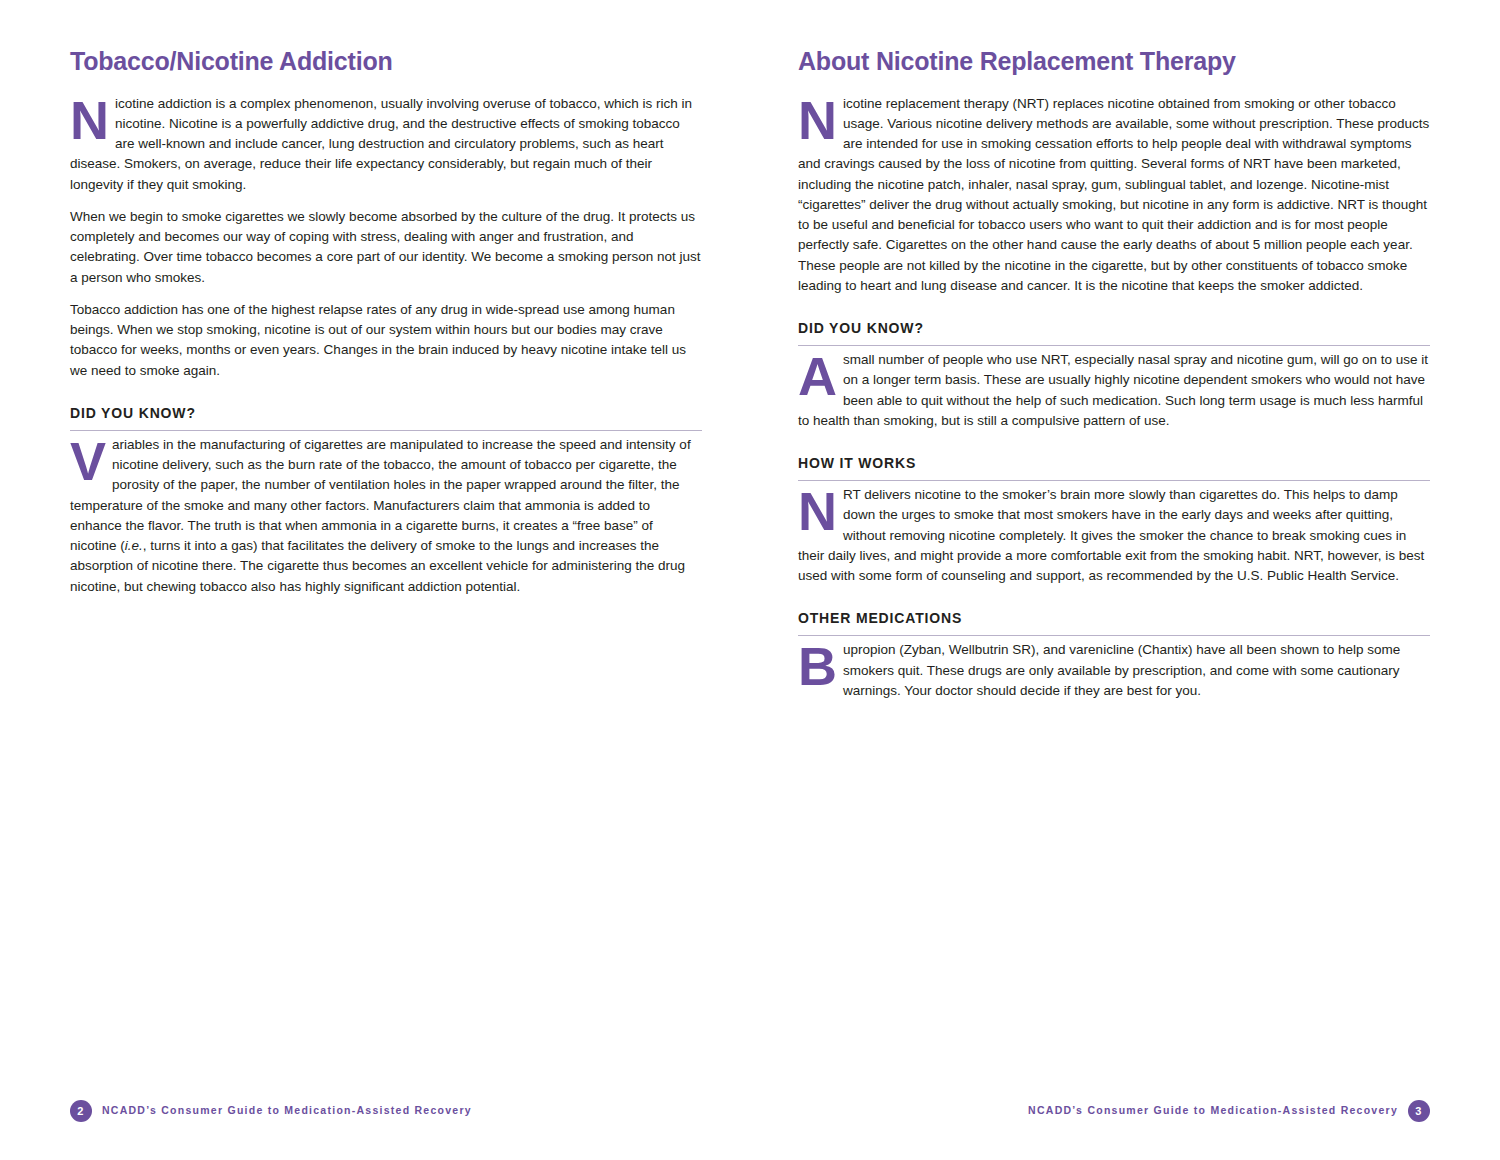Tobacco/Nicotine Addiction
Nicotine addiction is a complex phenomenon, usually involving overuse of tobacco, which is rich in nicotine. Nicotine is a powerfully addictive drug, and the destructive effects of smoking tobacco are well-known and include cancer, lung destruction and circulatory problems, such as heart disease. Smokers, on average, reduce their life expectancy considerably, but regain much of their longevity if they quit smoking.
When we begin to smoke cigarettes we slowly become absorbed by the culture of the drug. It protects us completely and becomes our way of coping with stress, dealing with anger and frustration, and celebrating. Over time tobacco becomes a core part of our identity. We become a smoking person not just a person who smokes.
Tobacco addiction has one of the highest relapse rates of any drug in wide-spread use among human beings. When we stop smoking, nicotine is out of our system within hours but our bodies may crave tobacco for weeks, months or even years. Changes in the brain induced by heavy nicotine intake tell us we need to smoke again.
Did You Know?
Variables in the manufacturing of cigarettes are manipulated to increase the speed and intensity of nicotine delivery, such as the burn rate of the tobacco, the amount of tobacco per cigarette, the porosity of the paper, the number of ventilation holes in the paper wrapped around the filter, the temperature of the smoke and many other factors. Manufacturers claim that ammonia is added to enhance the flavor. The truth is that when ammonia in a cigarette burns, it creates a “free base” of nicotine (i.e., turns it into a gas) that facilitates the delivery of smoke to the lungs and increases the absorption of nicotine there. The cigarette thus becomes an excellent vehicle for administering the drug nicotine, but chewing tobacco also has highly significant addiction potential.
2 NCADD’s Consumer Guide to Medication-Assisted Recovery
About Nicotine Replacement Therapy
Nicotine replacement therapy (NRT) replaces nicotine obtained from smoking or other tobacco usage. Various nicotine delivery methods are available, some without prescription. These products are intended for use in smoking cessation efforts to help people deal with withdrawal symptoms and cravings caused by the loss of nicotine from quitting. Several forms of NRT have been marketed, including the nicotine patch, inhaler, nasal spray, gum, sublingual tablet, and lozenge. Nicotine-mist “cigarettes” deliver the drug without actually smoking, but nicotine in any form is addictive. NRT is thought to be useful and beneficial for tobacco users who want to quit their addiction and is for most people perfectly safe. Cigarettes on the other hand cause the early deaths of about 5 million people each year. These people are not killed by the nicotine in the cigarette, but by other constituents of tobacco smoke leading to heart and lung disease and cancer. It is the nicotine that keeps the smoker addicted.
Did You Know?
A small number of people who use NRT, especially nasal spray and nicotine gum, will go on to use it on a longer term basis. These are usually highly nicotine dependent smokers who would not have been able to quit without the help of such medication. Such long term usage is much less harmful to health than smoking, but is still a compulsive pattern of use.
How It Works
NRT delivers nicotine to the smoker’s brain more slowly than cigarettes do. This helps to damp down the urges to smoke that most smokers have in the early days and weeks after quitting, without removing nicotine completely. It gives the smoker the chance to break smoking cues in their daily lives, and might provide a more comfortable exit from the smoking habit. NRT, however, is best used with some form of counseling and support, as recommended by the U.S. Public Health Service.
Other Medications
Bupropion (Zyban, Wellbutrin SR), and varenicline (Chantix) have all been shown to help some smokers quit. These drugs are only available by prescription, and come with some cautionary warnings. Your doctor should decide if they are best for you.
NCADD’s Consumer Guide to Medication-Assisted Recovery 3